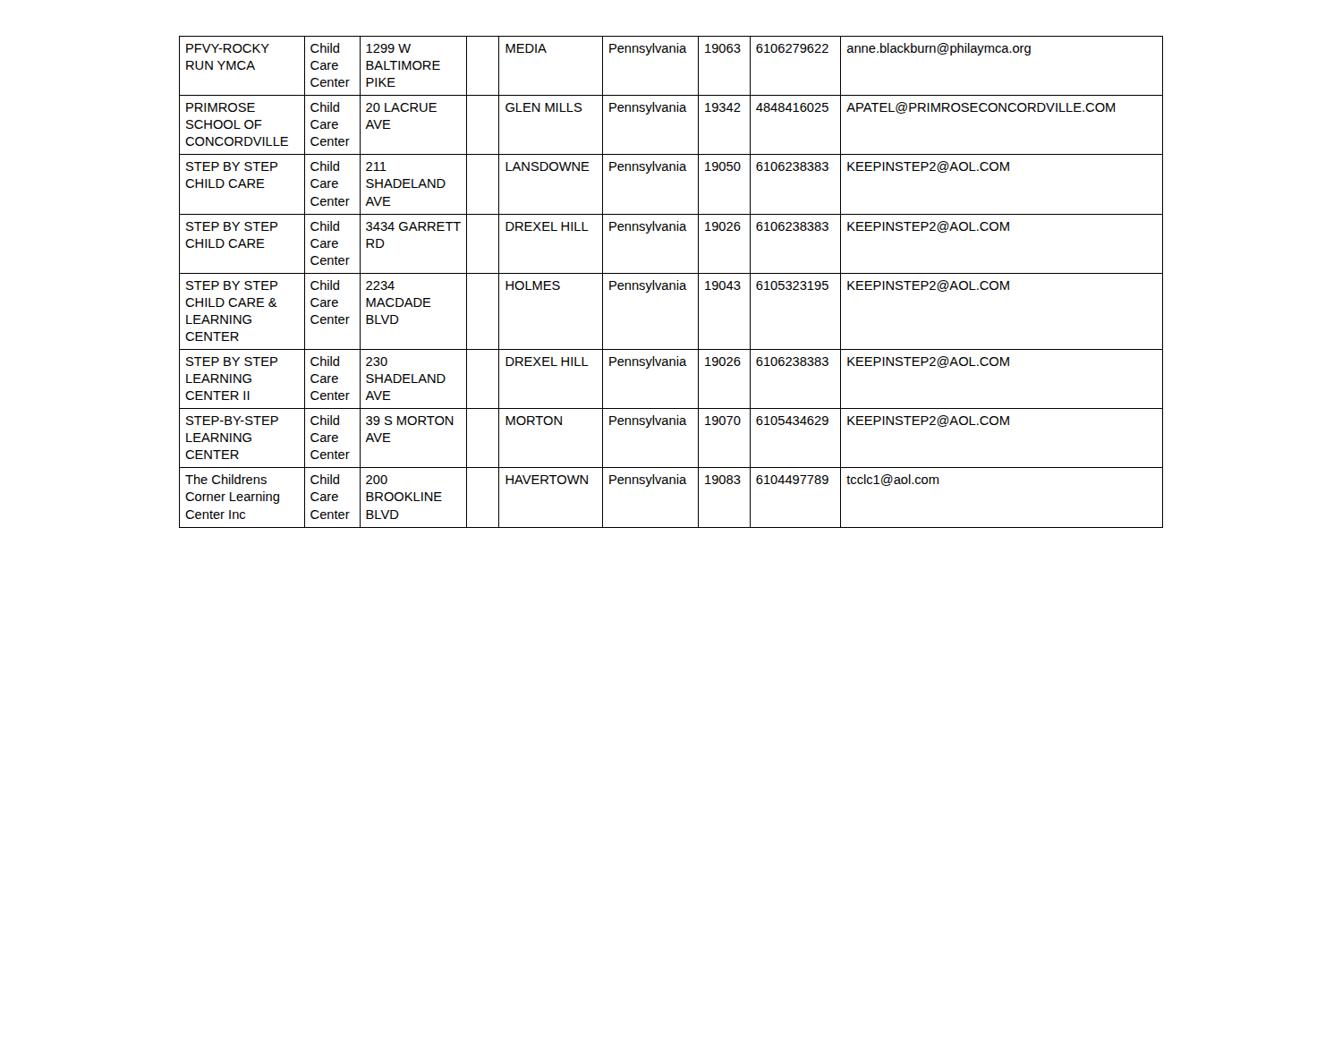| PFVY-ROCKY RUN YMCA | Child Care Center | 1299 W BALTIMORE PIKE | | MEDIA | Pennsylvania | 19063 | 6106279622 | anne.blackburn@philaymca.org |
| PRIMROSE SCHOOL OF CONCORDVILLE | Child Care Center | 20 LACRUE AVE | | GLEN MILLS | Pennsylvania | 19342 | 4848416025 | APATEL@PRIMROSECONCORDVILLE.COM |
| STEP BY STEP CHILD CARE | Child Care Center | 211 SHADELAND AVE | | LANSDOWNE | Pennsylvania | 19050 | 6106238383 | KEEPINSTEP2@AOL.COM |
| STEP BY STEP CHILD CARE | Child Care Center | 3434 GARRETT RD | | DREXEL HILL | Pennsylvania | 19026 | 6106238383 | KEEPINSTEP2@AOL.COM |
| STEP BY STEP CHILD CARE & LEARNING CENTER | Child Care Center | 2234 MACDADE BLVD | | HOLMES | Pennsylvania | 19043 | 6105323195 | KEEPINSTEP2@AOL.COM |
| STEP BY STEP LEARNING CENTER II | Child Care Center | 230 SHADELAND AVE | | DREXEL HILL | Pennsylvania | 19026 | 6106238383 | KEEPINSTEP2@AOL.COM |
| STEP-BY-STEP LEARNING CENTER | Child Care Center | 39 S MORTON AVE | | MORTON | Pennsylvania | 19070 | 6105434629 | KEEPINSTEP2@AOL.COM |
| The Childrens Corner Learning Center Inc | Child Care Center | 200 BROOKLINE BLVD | | HAVERTOWN | Pennsylvania | 19083 | 6104497789 | tcclc1@aol.com |